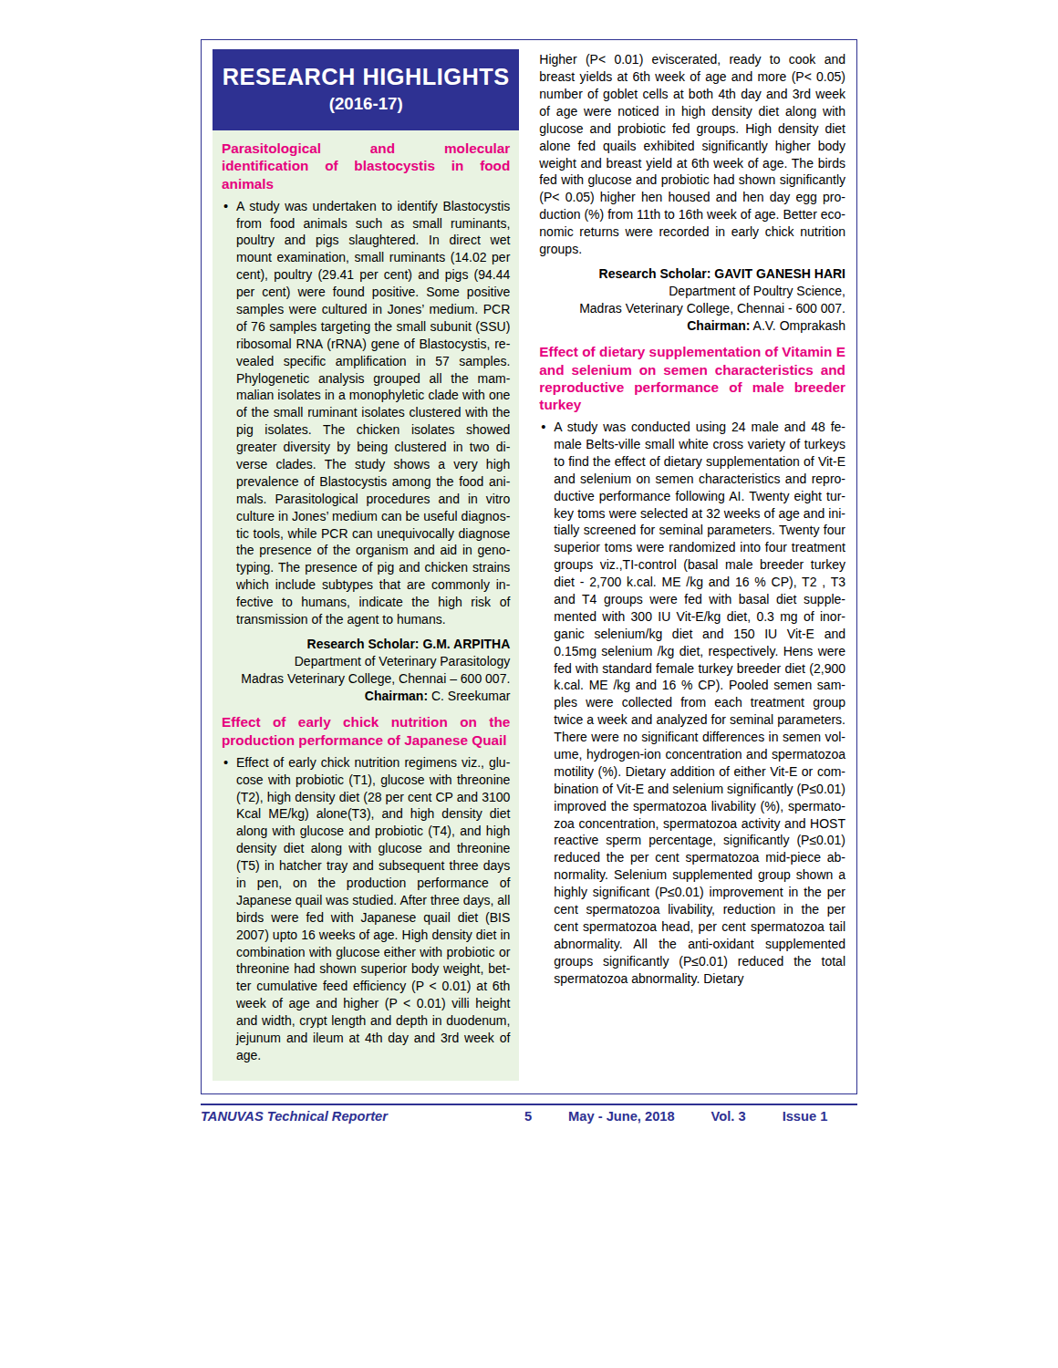RESEARCH HIGHLIGHTS
(2016-17)
Parasitological and molecular identification of blastocystis in food animals
A study was undertaken to identify Blastocystis from food animals such as small ruminants, poultry and pigs slaughtered. In direct wet mount examination, small ruminants (14.02 per cent), poultry (29.41 per cent) and pigs (94.44 per cent) were found positive. Some positive samples were cultured in Jones’ medium. PCR of 76 samples targeting the small subunit (SSU) ribosomal RNA (rRNA) gene of Blastocystis, revealed specific amplification in 57 samples. Phylogenetic analysis grouped all the mammalian isolates in a monophyletic clade with one of the small ruminant isolates clustered with the pig isolates. The chicken isolates showed greater diversity by being clustered in two diverse clades. The study shows a very high prevalence of Blastocystis among the food animals. Parasitological procedures and in vitro culture in Jones’ medium can be useful diagnostic tools, while PCR can unequivocally diagnose the presence of the organism and aid in genotyping. The presence of pig and chicken strains which include subtypes that are commonly infective to humans, indicate the high risk of transmission of the agent to humans.
Research Scholar: G.M. ARPITHA
Department of Veterinary Parasitology
Madras Veterinary College, Chennai – 600 007.
Chairman: C. Sreekumar
Effect of early chick nutrition on the production performance of Japanese Quail
Effect of early chick nutrition regimens viz., glucose with probiotic (T1), glucose with threonine (T2), high density diet (28 per cent CP and 3100 Kcal ME/kg) alone(T3), and high density diet along with glucose and probiotic (T4), and high density diet along with glucose and threonine (T5) in hatcher tray and subsequent three days in pen, on the production performance of Japanese quail was studied. After three days, all birds were fed with Japanese quail diet (BIS 2007) upto 16 weeks of age. High density diet in combination with glucose either with probiotic or threonine had shown superior body weight, better cumulative feed efficiency (P < 0.01) at 6th week of age and higher (P < 0.01) villi height and width, crypt length and depth in duodenum, jejunum and ileum at 4th day and 3rd week of age.
Higher (P< 0.01) eviscerated, ready to cook and breast yields at 6th week of age and more (P< 0.05) number of goblet cells at both 4th day and 3rd week of age were noticed in high density diet along with glucose and probiotic fed groups. High density diet alone fed quails exhibited significantly higher body weight and breast yield at 6th week of age. The birds fed with glucose and probiotic had shown significantly (P< 0.05) higher hen housed and hen day egg production (%) from 11th to 16th week of age. Better economic returns were recorded in early chick nutrition groups.
Research Scholar: GAVIT GANESH HARI
Department of Poultry Science,
Madras Veterinary College, Chennai - 600 007.
Chairman: A.V. Omprakash
Effect of dietary supplementation of Vitamin E and selenium on semen characteristics and reproductive performance of male breeder turkey
A study was conducted using 24 male and 48 female Belts-ville small white cross variety of turkeys to find the effect of dietary supplementation of Vit-E and selenium on semen characteristics and reproductive performance following AI. Twenty eight turkey toms were selected at 32 weeks of age and initially screened for seminal parameters. Twenty four superior toms were randomized into four treatment groups viz.,TI-control (basal male breeder turkey diet - 2,700 k.cal. ME /kg and 16 % CP), T2 , T3 and T4 groups were fed with basal diet supplemented with 300 IU Vit-E/kg diet, 0.3 mg of inorganic selenium/kg diet and 150 IU Vit-E and 0.15mg selenium /kg diet, respectively. Hens were fed with standard female turkey breeder diet (2,900 k.cal. ME /kg and 16 % CP). Pooled semen samples were collected from each treatment group twice a week and analyzed for seminal parameters. There were no significant differences in semen volume, hydrogen-ion concentration and spermatozoa motility (%). Dietary addition of either Vit-E or combination of Vit-E and selenium significantly (P≤0.01) improved the spermatozoa livability (%), spermatozoa concentration, spermatozoa activity and HOST reactive sperm percentage, significantly (P≤0.01) reduced the per cent spermatozoa mid-piece abnormality. Selenium supplemented group shown a highly significant (P≤0.01) improvement in the per cent spermatozoa livability, reduction in the per cent spermatozoa head, per cent spermatozoa tail abnormality. All the anti-oxidant supplemented groups significantly (P≤0.01) reduced the total spermatozoa abnormality. Dietary
TANUVAS Technical Reporter 5 May - June, 2018 Vol. 3 Issue 1